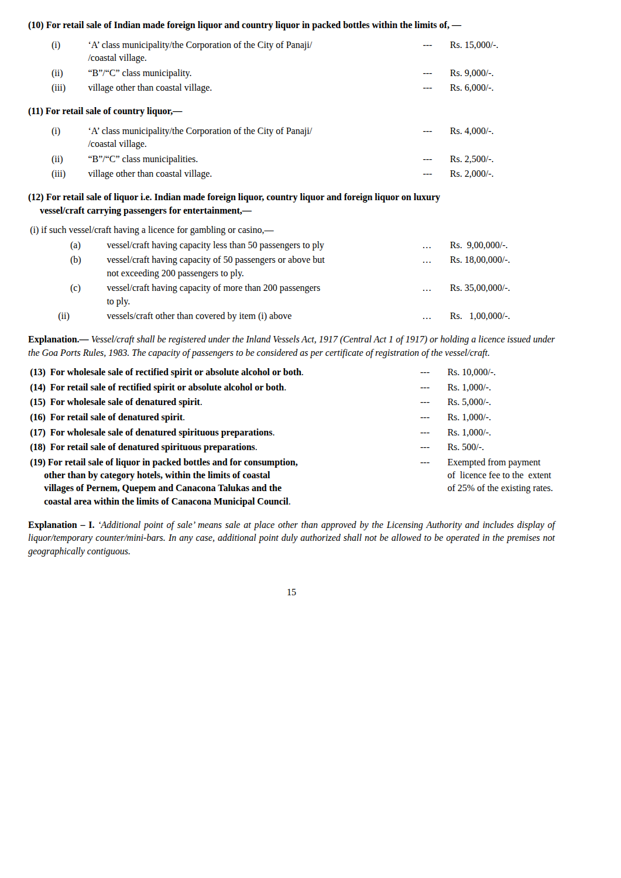(10) For retail sale of Indian made foreign liquor and country liquor in packed bottles within the limits of, —
| (i) | ‘A’ class municipality/the Corporation of the City of Panaji/ /coastal village. | --- | Rs. 15,000/-. |
| (ii) | “B”/“C” class municipality. | --- | Rs. 9,000/-. |
| (iii) | village other than coastal village. | --- | Rs. 6,000/-. |
(11) For retail sale of country liquor,—
| (i) | ‘A’ class municipality/the Corporation of the City of Panaji/ /coastal village. | --- | Rs. 4,000/-. |
| (ii) | “B”/“C” class municipalities. | --- | Rs. 2,500/-. |
| (iii) | village other than coastal village. | --- | Rs. 2,000/-. |
(12) For retail sale of liquor i.e. Indian made foreign liquor, country liquor and foreign liquor on luxury
vessel/craft carrying passengers for entertainment,—
| (i) if such vessel/craft having a licence for gambling or casino,— |
| (a) | vessel/craft having capacity less than 50 passengers to ply | … | Rs. 9,00,000/-. |
| (b) | vessel/craft having capacity of 50 passengers or above but not exceeding 200 passengers to ply. | … | Rs. 18,00,000/-. |
| (c) | vessel/craft having capacity of more than 200 passengers to ply. | … | Rs. 35,00,000/-. |
| (ii) | vessels/craft other than covered by item (i) above | … | Rs. 1,00,000/-. |
Explanation.— Vessel/craft shall be registered under the Inland Vessels Act, 1917 (Central Act 1 of 1917) or holding a licence issued under the Goa Ports Rules, 1983. The capacity of passengers to be considered as per certificate of registration of the vessel/craft.
| (13) For wholesale sale of rectified spirit or absolute alcohol or both . | --- | Rs. 10,000/-. |
| (14) For retail sale of rectified spirit or absolute alcohol or both . | --- | Rs. 1,000/-. |
| (15) For wholesale sale of denatured spirit . | --- | Rs. 5,000/-. |
| (16) For retail sale of denatured spirit . | --- | Rs. 1,000/-. |
| (17) For wholesale sale of denatured spirituous preparations . | --- | Rs. 1,000/-. |
| (18) For retail sale of denatured spirituous preparations . | --- | Rs. 500/-. |
| (19) For retail sale of liquor in packed bottles and for consumption, other than by category hotels, within the limits of coastal villages of Pernem, Quepem and Canacona Talukas and the coastal area within the limits of Canacona Municipal Council . | --- | Exempted from payment of licence fee to the extent of 25% of the existing rates. |
Explanation – I. ‘Additional point of sale’ means sale at place other than approved by the Licensing Authority and includes display of liquor/temporary counter/mini-bars. In any case, additional point duly authorized shall not be allowed to be operated in the premises not geographically contiguous.
15